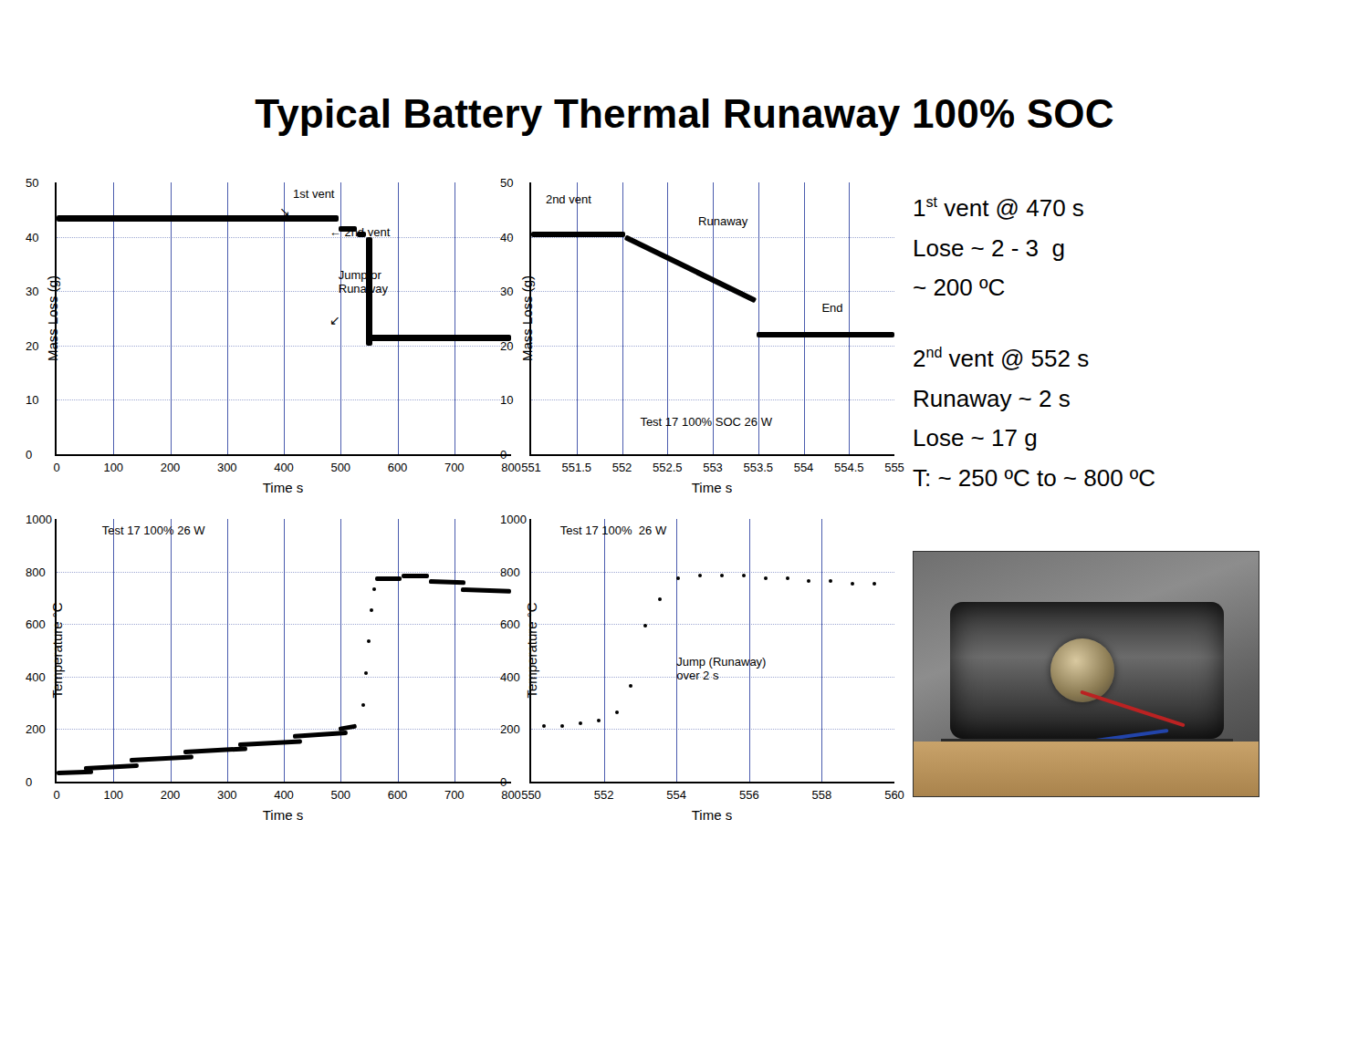Typical Battery Thermal Runaway 100% SOC
Mass Loss (g) 0 10 20 30 40 50
1st vent ↘ ← 2nd vent Jump or
Runaway ↙
0 100 200 300 400 500 600 700 800
Time s
Temperature °C 0 200 400 600 800 1000
Test 17 100% 26 W
0 100 200 300 400 500 600 700 800
Time s
Mass Loss (g) 0 10 20 30 40 50
2nd vent Runaway End Test 17 100% SOC 26 W
551 551.5 552 552.5 553 553.5 554 554.5 555
Time s
Temperature °C 0 200 400 600 800 1000
Test 17 100% 26 W
Jump (Runaway)
over 2 s
550 552 554 556 558 560
Time s
1st vent @ 470 s
Lose ~ 2 - 3 g
~ 200 ºC
2nd vent @ 552 s
Runaway ~ 2 s
Lose ~ 17 g
T: ~ 250 ºC to ~ 800 ºC